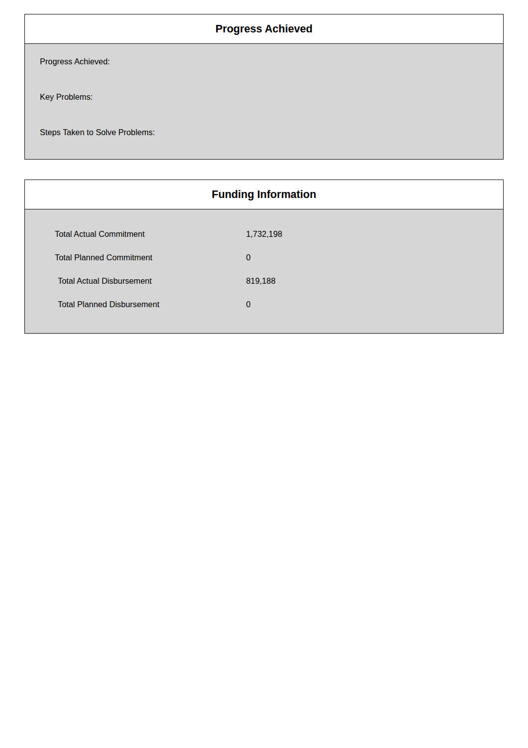Progress Achieved
Progress Achieved:
Key Problems:
Steps Taken to Solve Problems:
Funding Information
| Total Actual Commitment | 1,732,198 |
| Total Planned Commitment | 0 |
| Total Actual Disbursement | 819,188 |
| Total Planned Disbursement | 0 |